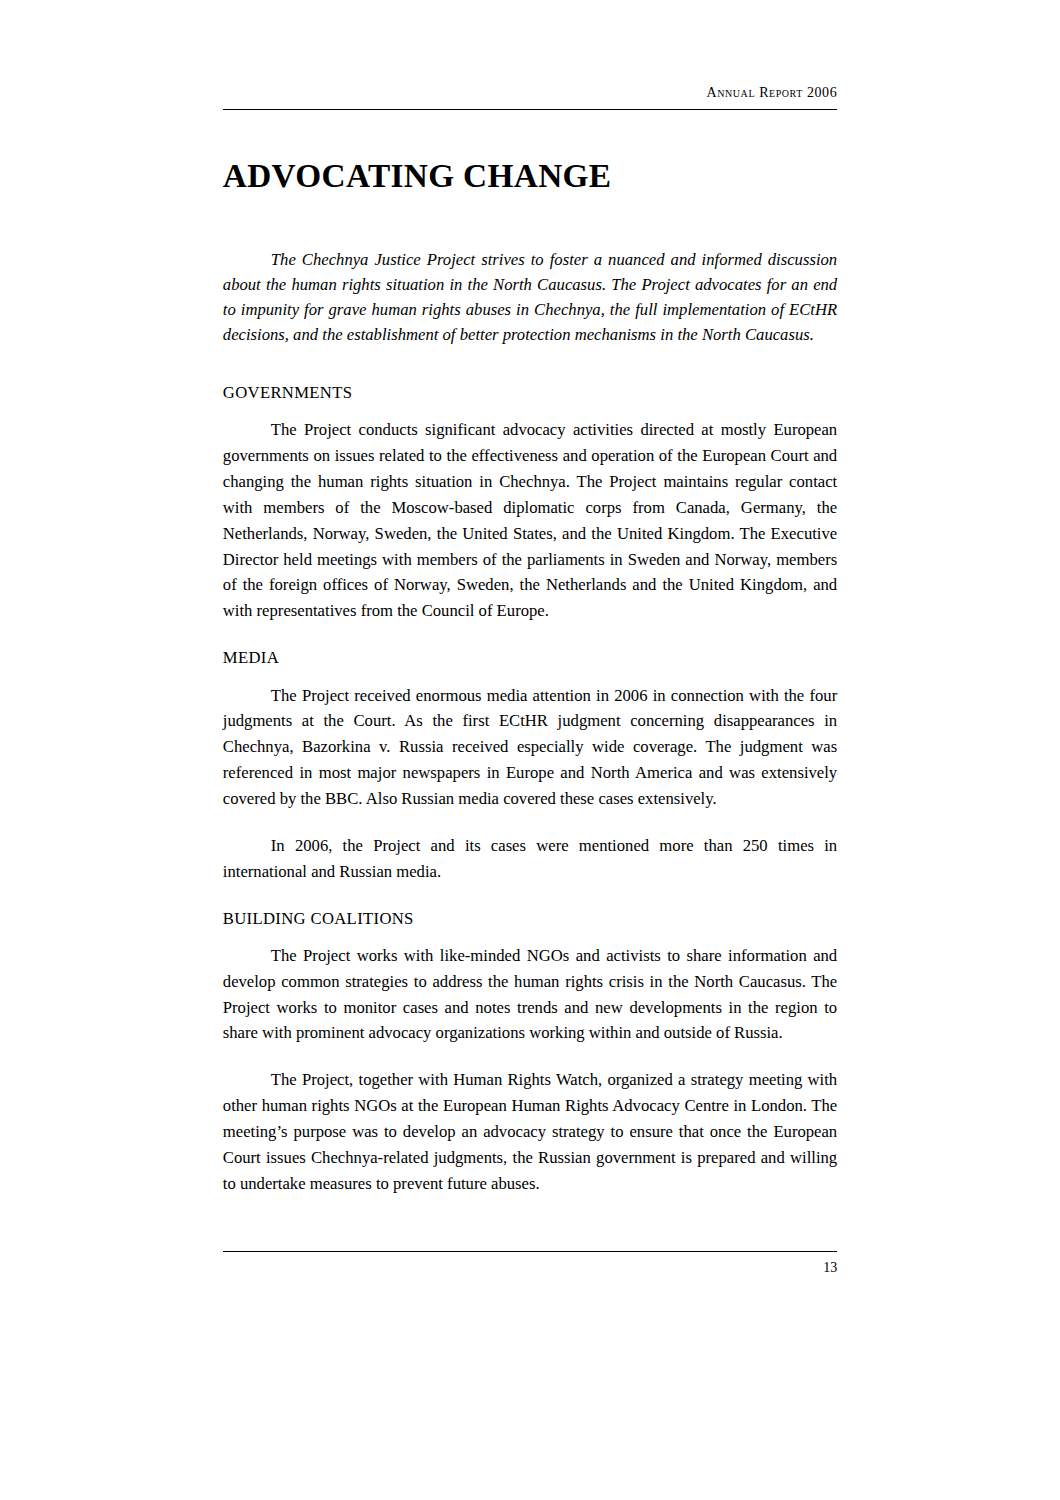Annual Report 2006
ADVOCATING CHANGE
The Chechnya Justice Project strives to foster a nuanced and informed discussion about the human rights situation in the North Caucasus. The Project advocates for an end to impunity for grave human rights abuses in Chechnya, the full implementation of ECtHR decisions, and the establishment of better protection mechanisms in the North Caucasus.
GOVERNMENTS
The Project conducts significant advocacy activities directed at mostly European governments on issues related to the effectiveness and operation of the European Court and changing the human rights situation in Chechnya. The Project maintains regular contact with members of the Moscow-based diplomatic corps from Canada, Germany, the Netherlands, Norway, Sweden, the United States, and the United Kingdom. The Executive Director held meetings with members of the parliaments in Sweden and Norway, members of the foreign offices of Norway, Sweden, the Netherlands and the United Kingdom, and with representatives from the Council of Europe.
MEDIA
The Project received enormous media attention in 2006 in connection with the four judgments at the Court. As the first ECtHR judgment concerning disappearances in Chechnya, Bazorkina v. Russia received especially wide coverage. The judgment was referenced in most major newspapers in Europe and North America and was extensively covered by the BBC. Also Russian media covered these cases extensively.
In 2006, the Project and its cases were mentioned more than 250 times in international and Russian media.
BUILDING COALITIONS
The Project works with like-minded NGOs and activists to share information and develop common strategies to address the human rights crisis in the North Caucasus. The Project works to monitor cases and notes trends and new developments in the region to share with prominent advocacy organizations working within and outside of Russia.
The Project, together with Human Rights Watch, organized a strategy meeting with other human rights NGOs at the European Human Rights Advocacy Centre in London. The meeting’s purpose was to develop an advocacy strategy to ensure that once the European Court issues Chechnya-related judgments, the Russian government is prepared and willing to undertake measures to prevent future abuses.
13